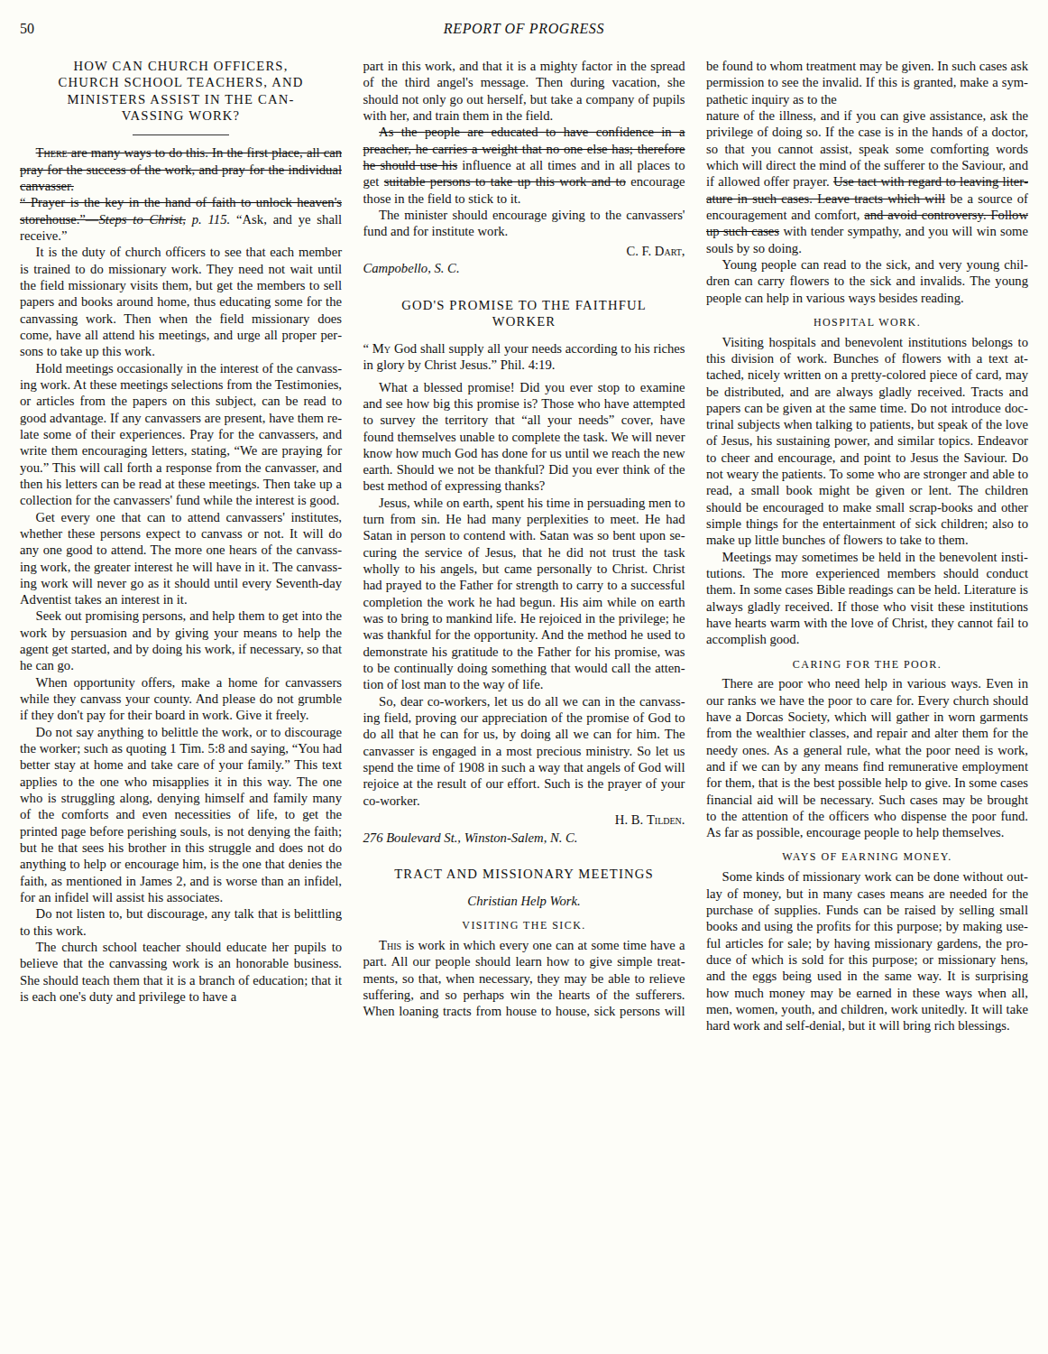50 REPORT OF PROGRESS 50
HOW CAN CHURCH OFFICERS,
CHURCH SCHOOL TEACHERS, AND
MINISTERS ASSIST IN THE CAN-
VASSING WORK?
There are many ways to do this. In the first place, all can pray for the success of the work, and pray for the individual canvasser.
“ Prayer is the key in the hand of faith to unlock heaven's storehouse.”—Steps to Christ, p. 115. “Ask, and ye shall receive.”
It is the duty of church officers to see that each member is trained to do missionary work. They need not wait until the field missionary visits them, but get the members to sell papers and books around home, thus educating some for the canvassing work. Then when the field missionary does come, have all attend his meetings, and urge all proper persons to take up this work.
Hold meetings occasionally in the interest of the canvassing work. At these meetings selections from the Testimonies, or articles from the papers on this subject, can be read to good advantage. If any canvassers are present, have them relate some of their experiences. Pray for the canvassers, and write them encouraging letters, stating, “We are praying for you.” This will call forth a response from the canvasser, and then his letters can be read at these meetings. Then take up a collection for the canvassers' fund while the interest is good.
Get every one that can to attend canvassers' institutes, whether these persons expect to canvass or not. It will do any one good to attend. The more one hears of the canvassing work, the greater interest he will have in it. The canvassing work will never go as it should until every Seventh-day Adventist takes an interest in it.
Seek out promising persons, and help them to get into the work by persuasion and by giving your means to help the agent get started, and by doing his work, if necessary, so that he can go.
When opportunity offers, make a home for canvassers while they canvass your county. And please do not grumble if they don't pay for their board in work. Give it freely.
Do not say anything to belittle the work, or to discourage the worker; such as quoting 1 Tim. 5:8 and saying, “You had better stay at home and take care of your family.” This text applies to the one who misapplies it in this way. The one who is struggling along, denying himself and family many of the comforts and even necessities of life, to get the printed page before perishing souls, is not denying the faith; but he that sees his brother in this struggle and does not do anything to help or encourage him, is the one that denies the faith, as mentioned in James 2, and is worse than an infidel, for an infidel will assist his associates.
Do not listen to, but discourage, any talk that is belittling to this work.
The church school teacher should educate her pupils to believe that the canvassing work is an honorable business. She should teach them that it is a branch of education; that it is each one's duty and privilege to have a
part in this work, and that it is a mighty factor in the spread of the third angel's message. Then during vacation, she should not only go out herself, but take a company of pupils with her, and train them in the field.
As the people are educated to have confidence in a preacher, he carries a weight that no one else has; therefore he should use his influence at all times and in all places to get suitable persons to take up this work and to encourage those in the field to stick to it.
The minister should encourage giving to the canvassers' fund and for institute work.
C. F. Dart,
Campobello, S. C.
GOD'S PROMISE TO THE FAITHFUL
WORKER
“ My God shall supply all your needs according to his riches in glory by Christ Jesus.” Phil. 4:19.
What a blessed promise! Did you ever stop to examine and see how big this promise is? Those who have attempted to survey the territory that “all your needs” cover, have found themselves unable to complete the task. We will never know how much God has done for us until we reach the new earth. Should we not be thankful? Did you ever think of the best method of expressing thanks?
Jesus, while on earth, spent his time in persuading men to turn from sin. He had many perplexities to meet. He had Satan in person to contend with. Satan was so bent upon securing the service of Jesus, that he did not trust the task wholly to his angels, but came personally to Christ. Christ had prayed to the Father for strength to carry to a successful completion the work he had begun. His aim while on earth was to bring to mankind life. He rejoiced in the privilege; he was thankful for the opportunity. And the method he used to demonstrate his gratitude to the Father for his promise, was to be continually doing something that would call the attention of lost man to the way of life.
So, dear co-workers, let us do all we can in the canvassing field, proving our appreciation of the promise of God to do all that he can for us, by doing all we can for him. The canvasser is engaged in a most precious ministry. So let us spend the time of 1908 in such a way that angels of God will rejoice at the result of our effort. Such is the prayer of your co-worker.
H. B. Tilden.
276 Boulevard St., Winston-Salem, N. C.
TRACT AND MISSIONARY MEETINGS
Christian Help Work.
Visiting the Sick.
This is work in which every one can at some time have a part. All our people should learn how to give simple treatments, so that, when necessary, they may be able to relieve suffering, and so perhaps win the hearts of the sufferers. When loaning tracts from house to house, sick persons will be found to whom treatment may be given. In such cases ask permission to see the invalid. If this is granted, make a sympathetic inquiry as to the
nature of the illness, and if you can give assistance, ask the privilege of doing so. If the case is in the hands of a doctor, so that you cannot assist, speak some comforting words which will direct the mind of the sufferer to the Saviour, and if allowed offer prayer. Use tact with regard to leaving literature in such cases. Leave tracts which will be a source of encouragement and comfort, and avoid controversy. Follow up such cases with tender sympathy, and you will win some souls by so doing.
Young people can read to the sick, and very young children can carry flowers to the sick and invalids. The young people can help in various ways besides reading.
Hospital Work.
Visiting hospitals and benevolent institutions belongs to this division of work. Bunches of flowers with a text attached, nicely written on a pretty-colored piece of card, may be distributed, and are always gladly received. Tracts and papers can be given at the same time. Do not introduce doctrinal subjects when talking to patients, but speak of the love of Jesus, his sustaining power, and similar topics. Endeavor to cheer and encourage, and point to Jesus the Saviour. Do not weary the patients. To some who are stronger and able to read, a small book might be given or lent. The children should be encouraged to make small scrap-books and other simple things for the entertainment of sick children; also to make up little bunches of flowers to take to them.
Meetings may sometimes be held in the benevolent institutions. The more experienced members should conduct them. In some cases Bible readings can be held. Literature is always gladly received. If those who visit these institutions have hearts warm with the love of Christ, they cannot fail to accomplish good.
Caring for the Poor.
There are poor who need help in various ways. Even in our ranks we have the poor to care for. Every church should have a Dorcas Society, which will gather in worn garments from the wealthier classes, and repair and alter them for the needy ones. As a general rule, what the poor need is work, and if we can by any means find remunerative employment for them, that is the best possible help to give. In some cases financial aid will be necessary. Such cases may be brought to the attention of the officers who dispense the poor fund. As far as possible, encourage people to help themselves.
Ways of Earning Money.
Some kinds of missionary work can be done without outlay of money, but in many cases means are needed for the purchase of supplies. Funds can be raised by selling small books and using the profits for this purpose; by making useful articles for sale; by having missionary gardens, the produce of which is sold for this purpose; or missionary hens, and the eggs being used in the same way. It is surprising how much money may be earned in these ways when all, men, women, youth, and children, work unitedly. It will take hard work and self-denial, but it will bring rich blessings.